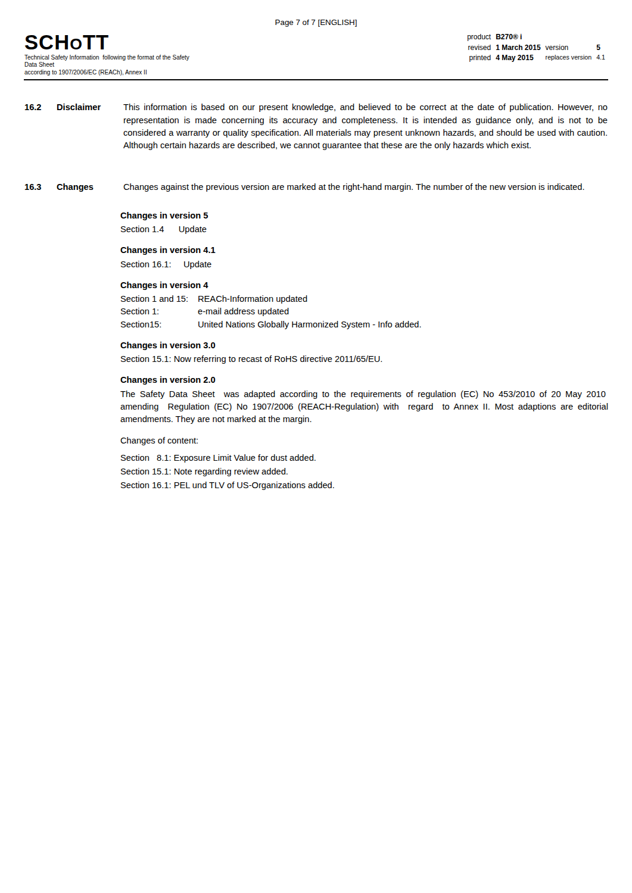Page 7 of 7 [ENGLISH]
| SCH O TT Technical Safety Information following the format of the Safety Data Sheet according to 1907/2006/EC (REACh), Annex II | / product / B270® i / / / / revised / 1 March 2015 / version / 5 / / printed / 4 May 2015 / replaces version / 4.1 / |
| 16.2 | Disclaimer | This information is based on our present knowledge, and believed to be correct at the date of publication. However, no representation is made concerning its accuracy and completeness. It is intended as guidance only, and is not to be considered a warranty or quality specification. All materials may present unknown hazards, and should be used with caution. Although certain hazards are described, we cannot guarantee that these are the only hazards which exist. |
| 16.3 | Changes | Changes against the previous version are marked at the right-hand margin. The number of the new version is indicated. |
Changes in version 5
Section 1.4 Update
Changes in version 4.1
Section 16.1: Update
Changes in version 4
| Section 1 and 15: | REACh-Information updated |
| Section 1: | e-mail address updated |
| Section15: | United Nations Globally Harmonized System - Info added. |
Changes in version 3.0
Section 15.1: Now referring to recast of RoHS directive 2011/65/EU.
Changes in version 2.0
The Safety Data Sheet was adapted according to the requirements of regulation (EC) No 453/2010 of 20 May 2010 amending Regulation (EC) No 1907/2006 (REACH-Regulation) with regard to Annex II. Most adaptions are editorial amendments. They are not marked at the margin.
Changes of content:
Section 8.1: Exposure Limit Value for dust added.
Section 15.1: Note regarding review added.
Section 16.1: PEL und TLV of US-Organizations added.